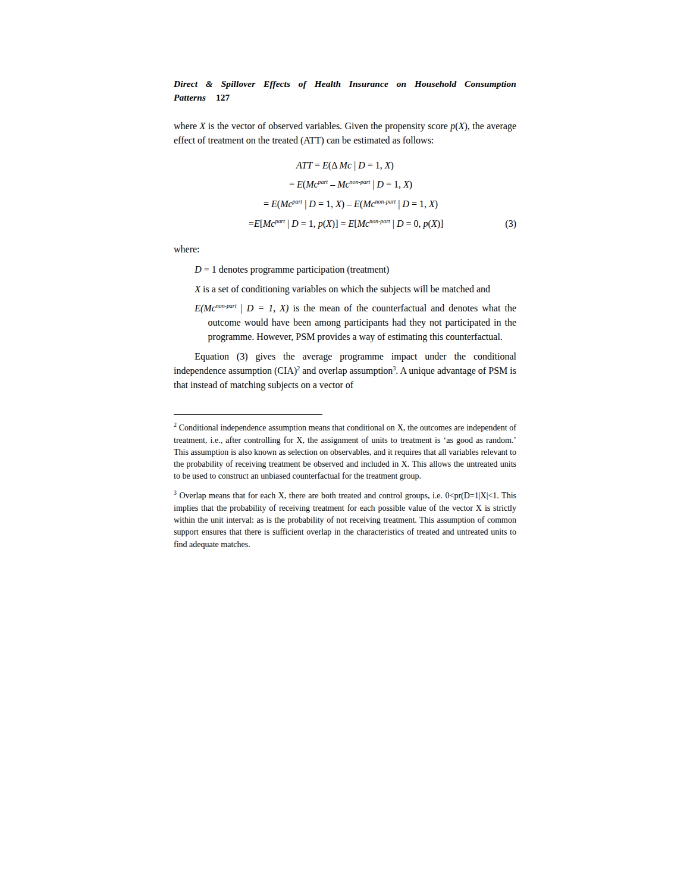Direct & Spillover Effects of Health Insurance on Household Consumption Patterns127
where X is the vector of observed variables. Given the propensity score p(X), the average effect of treatment on the treated (ATT) can be estimated as follows:
ATT = E(Δ Mc | D = 1, X)
= E(Mcpart – Mcnon-part | D = 1, X)
= E(Mcpart | D = 1, X) – E(Mcnon-part | D = 1, X)
=E[Mcpart | D = 1, p(X)] = E[Mcnon-part | D = 0, p(X)](3)
where:
D = 1 denotes programme participation (treatment)
X is a set of conditioning variables on which the subjects will be matched and
E(Mcnon-part | D = 1, X) is the mean of the counterfactual and denotes what the outcome would have been among participants had they not participated in the programme. However, PSM provides a way of estimating this counterfactual.
Equation (3) gives the average programme impact under the conditional independence assumption (CIA)2 and overlap assumption3. A unique advantage of PSM is that instead of matching subjects on a vector of
2 Conditional independence assumption means that conditional on X, the outcomes are independent of treatment, i.e., after controlling for X, the assignment of units to treatment is ‘as good as random.’ This assumption is also known as selection on observables, and it requires that all variables relevant to the probability of receiving treatment be observed and included in X. This allows the untreated units to be used to construct an unbiased counterfactual for the treatment group.
3 Overlap means that for each X, there are both treated and control groups, i.e. 0<pr(D=1|X|<1. This implies that the probability of receiving treatment for each possible value of the vector X is strictly within the unit interval: as is the probability of not receiving treatment. This assumption of common support ensures that there is sufficient overlap in the characteristics of treated and untreated units to find adequate matches.